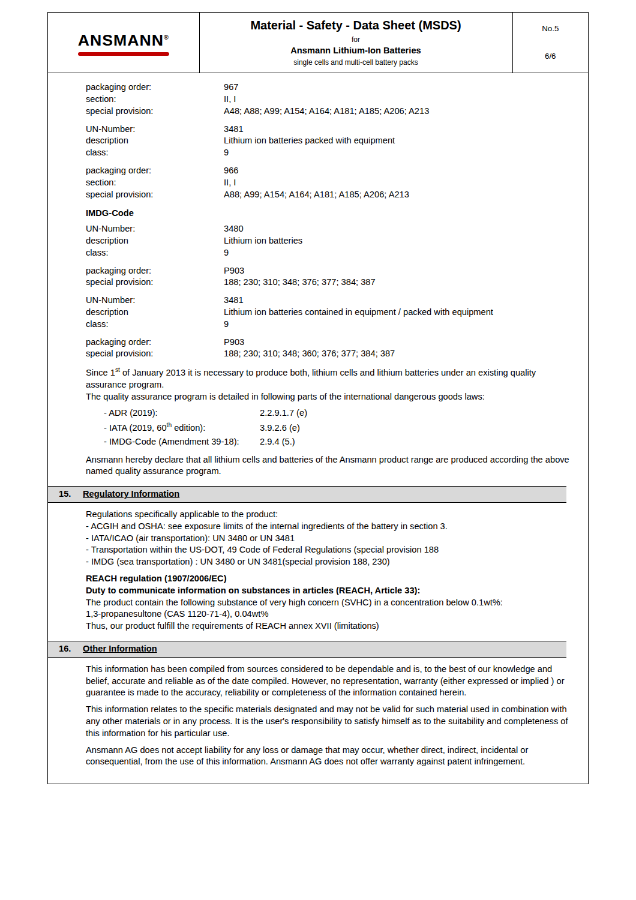ANSMANN®
Material - Safety - Data Sheet (MSDS)
for
Ansmann Lithium-Ion Batteries
single cells and multi-cell battery packs
No.5
6/6
packaging order: 967
section: II, I
special provision: A48; A88; A99; A154; A164; A181; A185; A206; A213
UN-Number: 3481
description Lithium ion batteries packed with equipment
class: 9
packaging order: 966
section: II, I
special provision: A88; A99; A154; A164; A181; A185; A206; A213
IMDG-Code
UN-Number: 3480
description Lithium ion batteries
class: 9
packaging order: P903
special provision: 188; 230; 310; 348; 376; 377; 384; 387
UN-Number: 3481
description Lithium ion batteries contained in equipment / packed with equipment
class: 9
packaging order: P903
special provision: 188; 230; 310; 348; 360; 376; 377; 384; 387
Since 1st of January 2013 it is necessary to produce both, lithium cells and lithium batteries under an existing quality assurance program.
The quality assurance program is detailed in following parts of the international dangerous goods laws:
- ADR (2019): 2.2.9.1.7 (e)
- IATA (2019, 60th edition): 3.9.2.6 (e)
- IMDG-Code (Amendment 39-18): 2.9.4 (5.)
Ansmann hereby declare that all lithium cells and batteries of the Ansmann product range are produced according the above named quality assurance program.
15. Regulatory Information
Regulations specifically applicable to the product:
- ACGIH and OSHA: see exposure limits of the internal ingredients of the battery in section 3.
- IATA/ICAO (air transportation): UN 3480 or UN 3481
- Transportation within the US-DOT, 49 Code of Federal Regulations (special provision 188
- IMDG (sea transportation) : UN 3480 or UN 3481(special provision 188, 230)
REACH regulation (1907/2006/EC)
Duty to communicate information on substances in articles (REACH, Article 33):
The product contain the following substance of very high concern (SVHC) in a concentration below 0.1wt%:
1,3-propanesultone (CAS 1120-71-4), 0.04wt%
Thus, our product fulfill the requirements of REACH annex XVII (limitations)
16. Other Information
This information has been compiled from sources considered to be dependable and is, to the best of our knowledge and belief, accurate and reliable as of the date compiled. However, no representation, warranty (either expressed or implied ) or guarantee is made to the accuracy, reliability or completeness of the information contained herein.
This information relates to the specific materials designated and may not be valid for such material used in combination with any other materials or in any process. It is the user's responsibility to satisfy himself as to the suitability and completeness of this information for his particular use.
Ansmann AG does not accept liability for any loss or damage that may occur, whether direct, indirect, incidental or consequential, from the use of this information. Ansmann AG does not offer warranty against patent infringement.